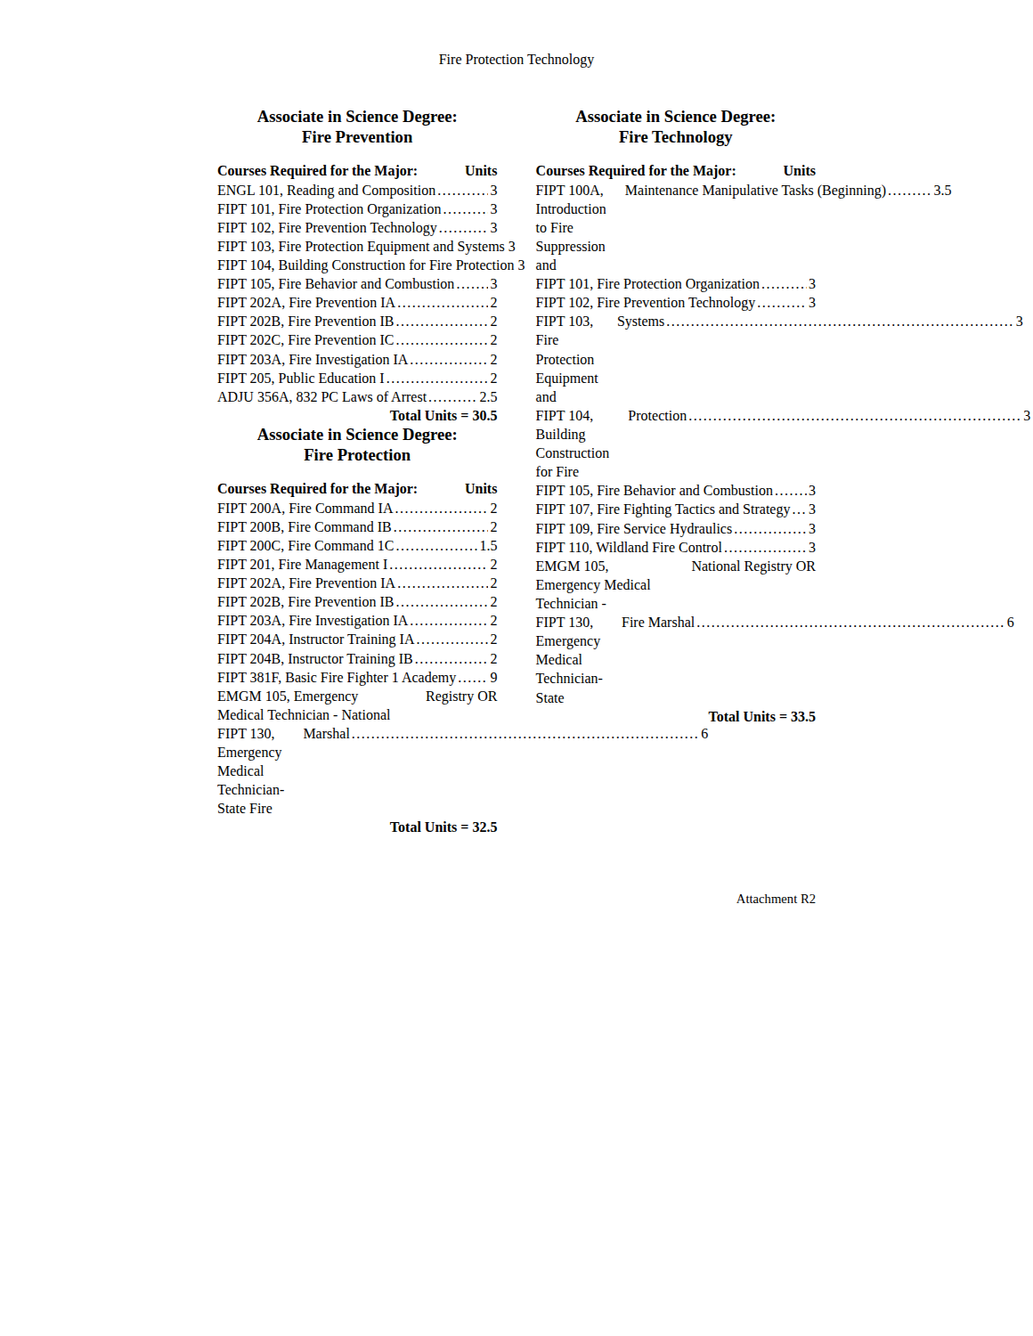Fire Protection Technology
Associate in Science Degree:
Fire Prevention
Courses Required for the Major: Units
ENGL 101, Reading and Composition............................. 3
FIPT 101, Fire Protection Organization........................... 3
FIPT 102, Fire Prevention Technology........................... 3
FIPT 103, Fire Protection Equipment and Systems........ 3
FIPT 104, Building Construction for Fire Protection...... 3
FIPT 105, Fire Behavior and Combustion...................... 3
FIPT 202A, Fire Prevention IA....................................... 2
FIPT 202B, Fire Prevention IB....................................... 2
FIPT 202C, Fire Prevention IC....................................... 2
FIPT 203A, Fire Investigation IA................................... 2
FIPT 205, Public Education I.......................................... 2
ADJU 356A, 832 PC Laws of Arrest........................... 2.5
Total Units = 30.5
Associate in Science Degree:
Fire Protection
Courses Required for the Major: Units
FIPT 200A, Fire Command IA........................................ 2
FIPT 200B, Fire Command IB........................................ 2
FIPT 200C, Fire Command 1C..................................... 1.5
FIPT 201, Fire Management I......................................... 2
FIPT 202A, Fire Prevention IA....................................... 2
FIPT 202B, Fire Prevention IB....................................... 2
FIPT 203A, Fire Investigation IA................................... 2
FIPT 204A, Instructor Training IA................................ 2
FIPT 204B, Instructor Training IB................................ 2
FIPT 381F, Basic Fire Fighter 1 Academy..................... 9
EMGM 105, Emergency Medical Technician - National Registry OR
FIPT 130, Emergency Medical Technician-State Fire Marshal....................................................................... 6
Total Units = 32.5
Associate in Science Degree:
Fire Technology
Courses Required for the Major: Units
FIPT 100A, Introduction to Fire Suppression and Maintenance Manipulative Tasks (Beginning)......... 3.5
FIPT 101, Fire Protection Organization........................... 3
FIPT 102, Fire Prevention Technology........................... 3
FIPT 103, Fire Protection Equipment and Systems....................................................................... 3
FIPT 104, Building Construction for Fire Protection.................................................................... 3
FIPT 105, Fire Behavior and Combustion....................... 3
FIPT 107, Fire Fighting Tactics and Strategy.................. 3
FIPT 109, Fire Service Hydraulics................................. 3
FIPT 110, Wildland Fire Control..................................... 3
EMGM 105, Emergency Medical Technician - National Registry OR
FIPT 130, Emergency Medical Technician-State Fire Marshal............................................................... 6
Total Units = 33.5
Attachment R2